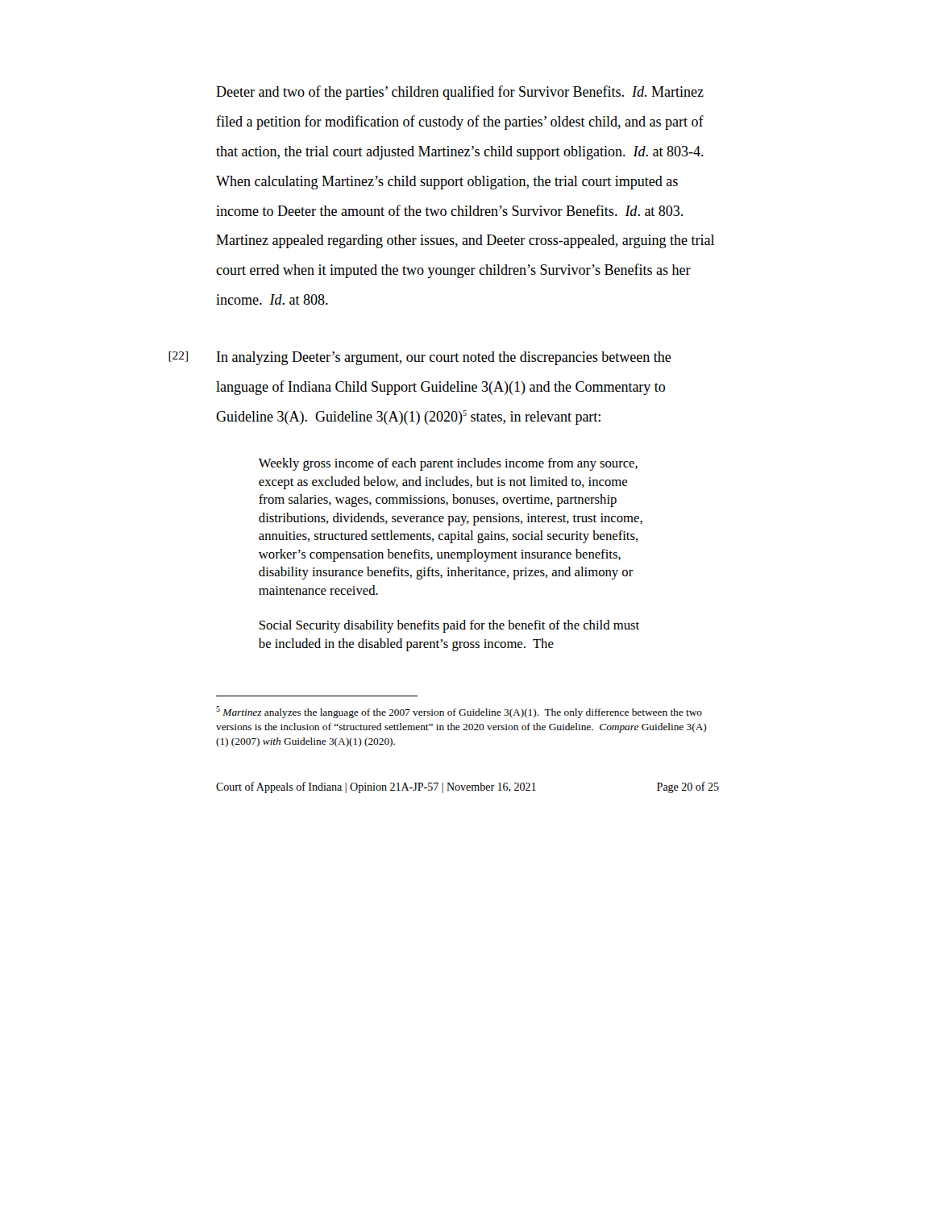Deeter and two of the parties’ children qualified for Survivor Benefits. Id. Martinez filed a petition for modification of custody of the parties’ oldest child, and as part of that action, the trial court adjusted Martinez’s child support obligation. Id. at 803-4. When calculating Martinez’s child support obligation, the trial court imputed as income to Deeter the amount of the two children’s Survivor Benefits. Id. at 803. Martinez appealed regarding other issues, and Deeter cross-appealed, arguing the trial court erred when it imputed the two younger children’s Survivor’s Benefits as her income. Id. at 808.
[22]
In analyzing Deeter’s argument, our court noted the discrepancies between the language of Indiana Child Support Guideline 3(A)(1) and the Commentary to Guideline 3(A). Guideline 3(A)(1) (2020)5 states, in relevant part:
Weekly gross income of each parent includes income from any source, except as excluded below, and includes, but is not limited to, income from salaries, wages, commissions, bonuses, overtime, partnership distributions, dividends, severance pay, pensions, interest, trust income, annuities, structured settlements, capital gains, social security benefits, worker’s compensation benefits, unemployment insurance benefits, disability insurance benefits, gifts, inheritance, prizes, and alimony or maintenance received.
Social Security disability benefits paid for the benefit of the child must be included in the disabled parent’s gross income. The
5 Martinez analyzes the language of the 2007 version of Guideline 3(A)(1). The only difference between the two versions is the inclusion of “structured settlement” in the 2020 version of the Guideline. Compare Guideline 3(A)(1) (2007) with Guideline 3(A)(1) (2020).
Court of Appeals of Indiana | Opinion 21A-JP-57 | November 16, 2021 Page 20 of 25